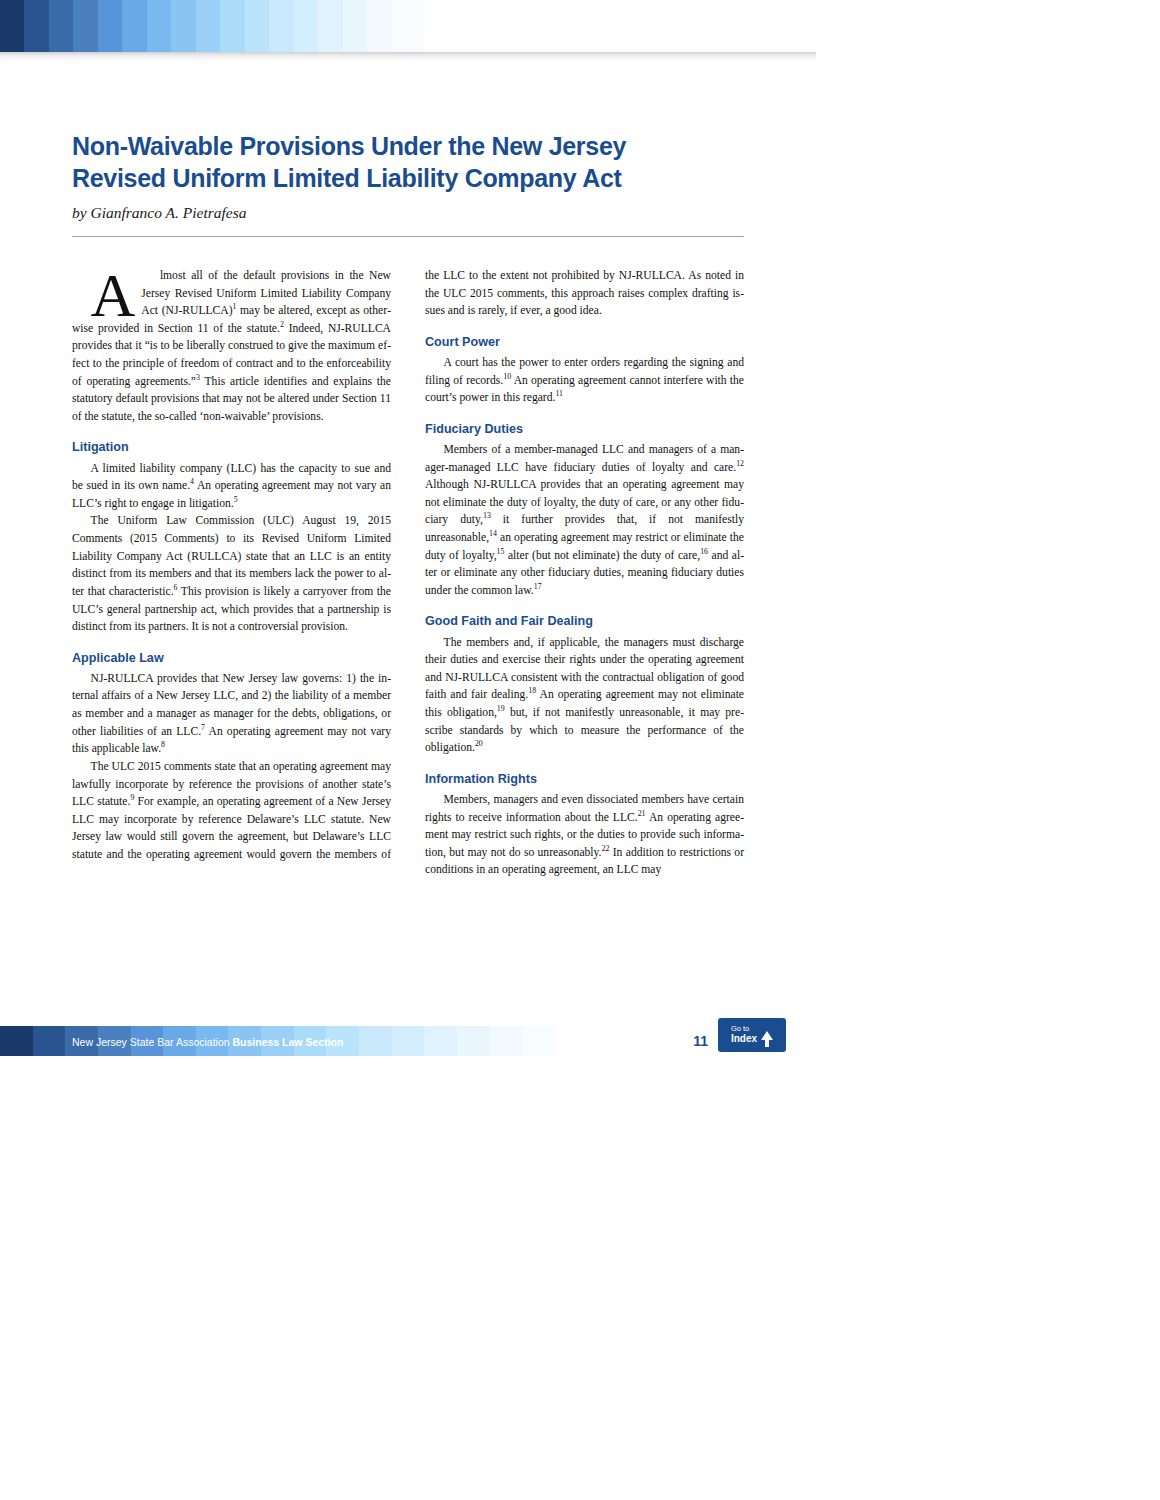Non-Waivable Provisions Under the New Jersey
Revised Uniform Limited Liability Company Act
by Gianfranco A. Pietrafesa
Almost all of the default provisions in the New Jersey Revised Uniform Limited Liability Company Act (NJ-RULLCA)1 may be altered, except as otherwise provided in Section 11 of the statute.2 Indeed, NJ-RULLCA provides that it “is to be liberally construed to give the maximum effect to the principle of freedom of contract and to the enforceability of operating agreements.”3 This article identifies and explains the statutory default provisions that may not be altered under Section 11 of the statute, the so-called ‘non-waivable’ provisions.
Litigation
A limited liability company (LLC) has the capacity to sue and be sued in its own name.4 An operating agreement may not vary an LLC’s right to engage in litigation.5
The Uniform Law Commission (ULC) August 19, 2015 Comments (2015 Comments) to its Revised Uniform Limited Liability Company Act (RULLCA) state that an LLC is an entity distinct from its members and that its members lack the power to alter that characteristic.6 This provision is likely a carryover from the ULC’s general partnership act, which provides that a partnership is distinct from its partners. It is not a controversial provision.
Applicable Law
NJ-RULLCA provides that New Jersey law governs: 1) the internal affairs of a New Jersey LLC, and 2) the liability of a member as member and a manager as manager for the debts, obligations, or other liabilities of an LLC.7 An operating agreement may not vary this applicable law.8
The ULC 2015 comments state that an operating agreement may lawfully incorporate by reference the provisions of another state’s LLC statute.9 For example, an operating agreement of a New Jersey LLC may incorporate by reference Delaware’s LLC statute. New Jersey law would still govern the agreement, but Delaware’s LLC statute and the operating agreement would govern the members of the LLC to the extent not prohibited by NJ-RULLCA. As noted in the ULC 2015 comments, this approach raises complex drafting issues and is rarely, if ever, a good idea.
Court Power
A court has the power to enter orders regarding the signing and filing of records.10 An operating agreement cannot interfere with the court’s power in this regard.11
Fiduciary Duties
Members of a member-managed LLC and managers of a manager-managed LLC have fiduciary duties of loyalty and care.12 Although NJ-RULLCA provides that an operating agreement may not eliminate the duty of loyalty, the duty of care, or any other fiduciary duty,13 it further provides that, if not manifestly unreasonable,14 an operating agreement may restrict or eliminate the duty of loyalty,15 alter (but not eliminate) the duty of care,16 and alter or eliminate any other fiduciary duties, meaning fiduciary duties under the common law.17
Good Faith and Fair Dealing
The members and, if applicable, the managers must discharge their duties and exercise their rights under the operating agreement and NJ-RULLCA consistent with the contractual obligation of good faith and fair dealing.18 An operating agreement may not eliminate this obligation,19 but, if not manifestly unreasonable, it may prescribe standards by which to measure the performance of the obligation.20
Information Rights
Members, managers and even dissociated members have certain rights to receive information about the LLC.21 An operating agreement may restrict such rights, or the duties to provide such information, but may not do so unreasonably.22 In addition to restrictions or conditions in an operating agreement, an LLC may
New Jersey State Bar Association Business Law Section
11
Go to
Index